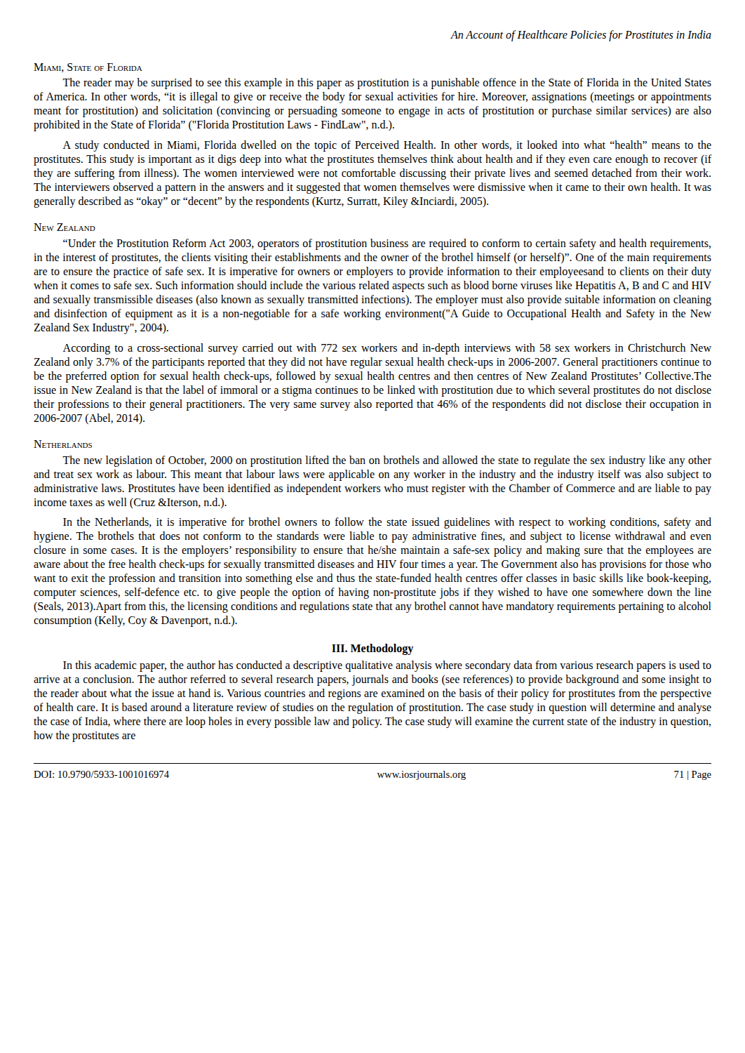An Account of Healthcare Policies for Prostitutes in India
Miami, State of Florida
The reader may be surprised to see this example in this paper as prostitution is a punishable offence in the State of Florida in the United States of America. In other words, “it is illegal to give or receive the body for sexual activities for hire. Moreover, assignations (meetings or appointments meant for prostitution) and solicitation (convincing or persuading someone to engage in acts of prostitution or purchase similar services) are also prohibited in the State of Florida” ("Florida Prostitution Laws - FindLaw", n.d.).
A study conducted in Miami, Florida dwelled on the topic of Perceived Health. In other words, it looked into what “health” means to the prostitutes. This study is important as it digs deep into what the prostitutes themselves think about health and if they even care enough to recover (if they are suffering from illness). The women interviewed were not comfortable discussing their private lives and seemed detached from their work. The interviewers observed a pattern in the answers and it suggested that women themselves were dismissive when it came to their own health. It was generally described as “okay” or “decent” by the respondents (Kurtz, Surratt, Kiley &Inciardi, 2005).
New Zealand
“Under the Prostitution Reform Act 2003, operators of prostitution business are required to conform to certain safety and health requirements, in the interest of prostitutes, the clients visiting their establishments and the owner of the brothel himself (or herself)”. One of the main requirements are to ensure the practice of safe sex. It is imperative for owners or employers to provide information to their employeesand to clients on their duty when it comes to safe sex. Such information should include the various related aspects such as blood borne viruses like Hepatitis A, B and C and HIV and sexually transmissible diseases (also known as sexually transmitted infections). The employer must also provide suitable information on cleaning and disinfection of equipment as it is a non-negotiable for a safe working environment("A Guide to Occupational Health and Safety in the New Zealand Sex Industry", 2004).
According to a cross-sectional survey carried out with 772 sex workers and in-depth interviews with 58 sex workers in Christchurch New Zealand only 3.7% of the participants reported that they did not have regular sexual health check-ups in 2006-2007. General practitioners continue to be the preferred option for sexual health check-ups, followed by sexual health centres and then centres of New Zealand Prostitutes’ Collective.The issue in New Zealand is that the label of immoral or a stigma continues to be linked with prostitution due to which several prostitutes do not disclose their professions to their general practitioners. The very same survey also reported that 46% of the respondents did not disclose their occupation in 2006-2007 (Abel, 2014).
Netherlands
The new legislation of October, 2000 on prostitution lifted the ban on brothels and allowed the state to regulate the sex industry like any other and treat sex work as labour. This meant that labour laws were applicable on any worker in the industry and the industry itself was also subject to administrative laws. Prostitutes have been identified as independent workers who must register with the Chamber of Commerce and are liable to pay income taxes as well (Cruz &Iterson, n.d.).
In the Netherlands, it is imperative for brothel owners to follow the state issued guidelines with respect to working conditions, safety and hygiene. The brothels that does not conform to the standards were liable to pay administrative fines, and subject to license withdrawal and even closure in some cases. It is the employers’ responsibility to ensure that he/she maintain a safe-sex policy and making sure that the employees are aware about the free health check-ups for sexually transmitted diseases and HIV four times a year. The Government also has provisions for those who want to exit the profession and transition into something else and thus the state-funded health centres offer classes in basic skills like book-keeping, computer sciences, self-defence etc. to give people the option of having non-prostitute jobs if they wished to have one somewhere down the line (Seals, 2013).Apart from this, the licensing conditions and regulations state that any brothel cannot have mandatory requirements pertaining to alcohol consumption (Kelly, Coy & Davenport, n.d.).
III. Methodology
In this academic paper, the author has conducted a descriptive qualitative analysis where secondary data from various research papers is used to arrive at a conclusion. The author referred to several research papers, journals and books (see references) to provide background and some insight to the reader about what the issue at hand is. Various countries and regions are examined on the basis of their policy for prostitutes from the perspective of health care. It is based around a literature review of studies on the regulation of prostitution. The case study in question will determine and analyse the case of India, where there are loop holes in every possible law and policy. The case study will examine the current state of the industry in question, how the prostitutes are
DOI: 10.9790/5933-1001016974 www.iosrjournals.org 71 | Page